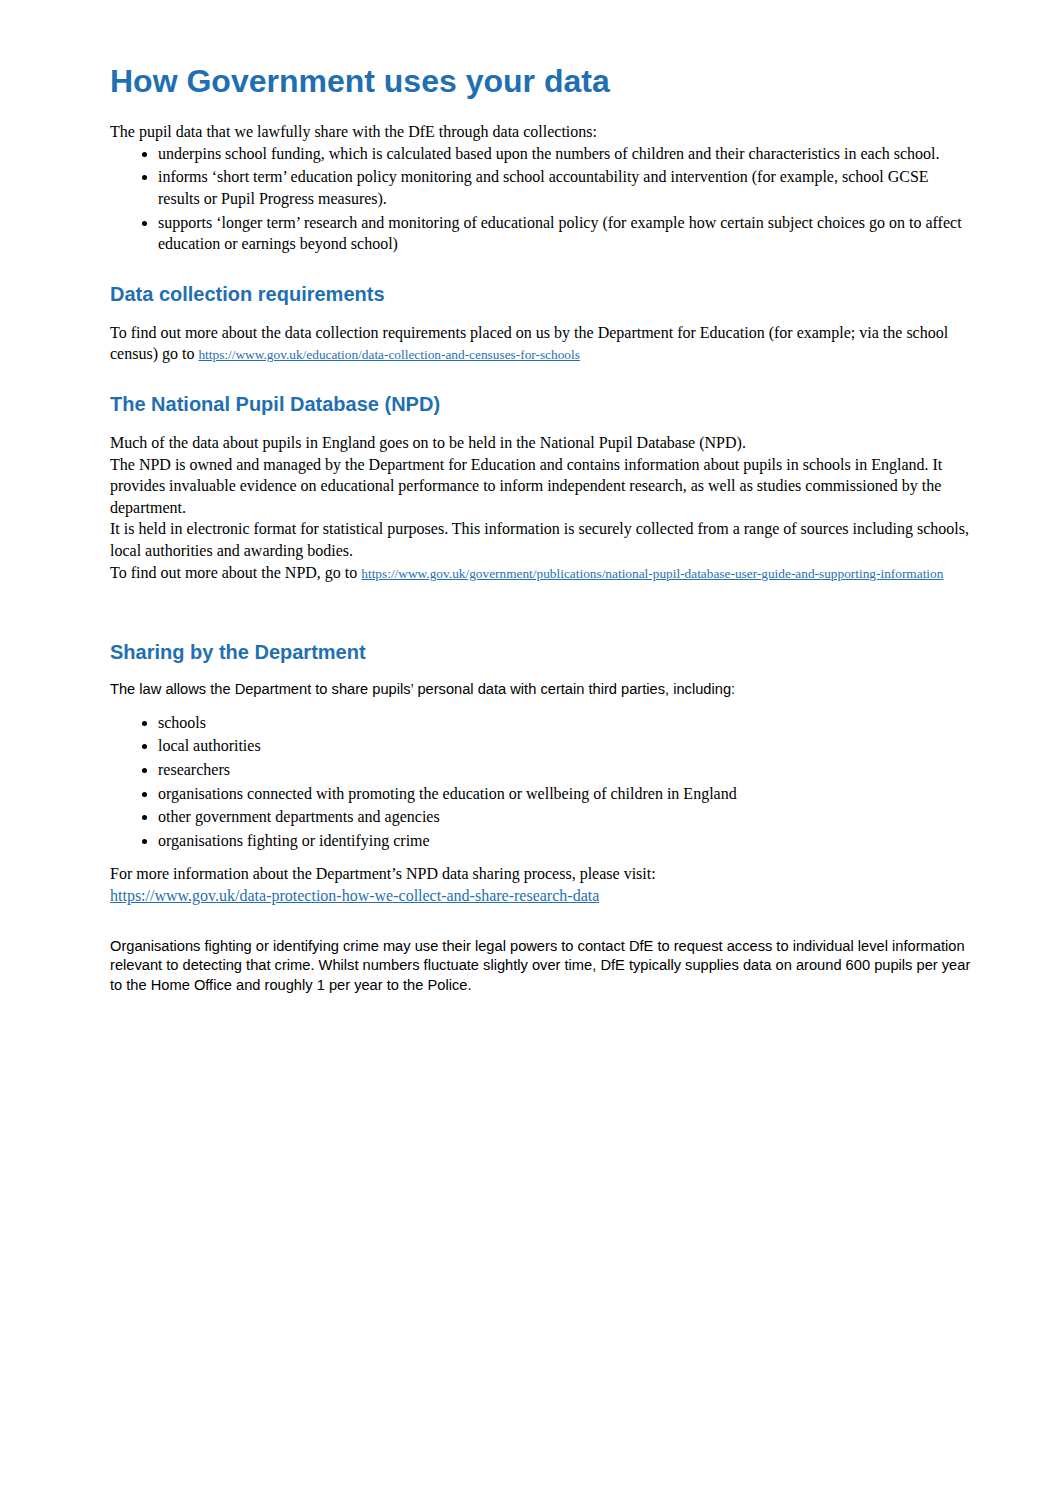How Government uses your data
The pupil data that we lawfully share with the DfE through data collections:
underpins school funding, which is calculated based upon the numbers of children and their characteristics in each school.
informs ‘short term’ education policy monitoring and school accountability and intervention (for example, school GCSE results or Pupil Progress measures).
supports ‘longer term’ research and monitoring of educational policy (for example how certain subject choices go on to affect education or earnings beyond school)
Data collection requirements
To find out more about the data collection requirements placed on us by the Department for Education (for example; via the school census) go to https://www.gov.uk/education/data-collection-and-censuses-for-schools
The National Pupil Database (NPD)
Much of the data about pupils in England goes on to be held in the National Pupil Database (NPD).
The NPD is owned and managed by the Department for Education and contains information about pupils in schools in England. It provides invaluable evidence on educational performance to inform independent research, as well as studies commissioned by the department.
It is held in electronic format for statistical purposes. This information is securely collected from a range of sources including schools, local authorities and awarding bodies.
To find out more about the NPD, go to https://www.gov.uk/government/publications/national-pupil-database-user-guide-and-supporting-information
Sharing by the Department
The law allows the Department to share pupils’ personal data with certain third parties, including:
schools
local authorities
researchers
organisations connected with promoting the education or wellbeing of children in England
other government departments and agencies
organisations fighting or identifying crime
For more information about the Department’s NPD data sharing process, please visit:
https://www.gov.uk/data-protection-how-we-collect-and-share-research-data
Organisations fighting or identifying crime may use their legal powers to contact DfE to request access to individual level information relevant to detecting that crime. Whilst numbers fluctuate slightly over time, DfE typically supplies data on around 600 pupils per year to the Home Office and roughly 1 per year to the Police.